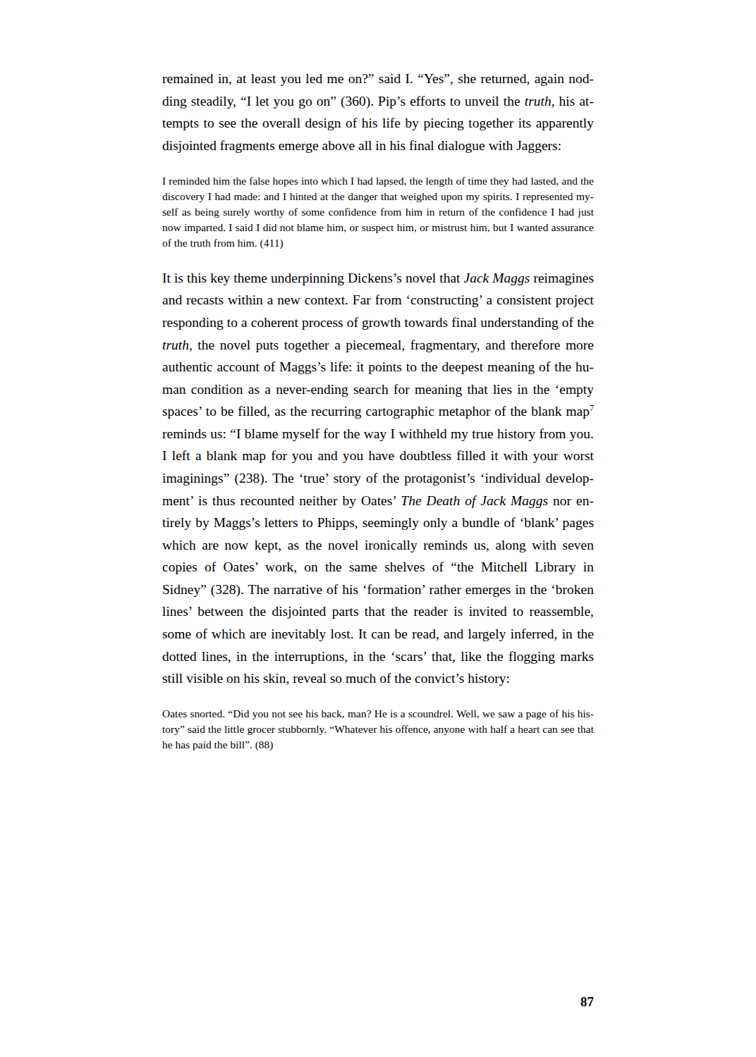remained in, at least you led me on?” said I. “Yes”, she returned, again nodding steadily, “I let you go on” (360). Pip’s efforts to unveil the truth, his attempts to see the overall design of his life by piecing together its apparently disjointed fragments emerge above all in his final dialogue with Jaggers:
I reminded him the false hopes into which I had lapsed, the length of time they had lasted, and the discovery I had made: and I hinted at the danger that weighed upon my spirits. I represented myself as being surely worthy of some confidence from him in return of the confidence I had just now imparted. I said I did not blame him, or suspect him, or mistrust him, but I wanted assurance of the truth from him. (411)
It is this key theme underpinning Dickens’s novel that Jack Maggs reimagines and recasts within a new context. Far from ‘constructing’ a consistent project responding to a coherent process of growth towards final understanding of the truth, the novel puts together a piecemeal, fragmentary, and therefore more authentic account of Maggs’s life: it points to the deepest meaning of the human condition as a never-ending search for meaning that lies in the ‘empty spaces’ to be filled, as the recurring cartographic metaphor of the blank map7 reminds us: “I blame myself for the way I withheld my true history from you. I left a blank map for you and you have doubtless filled it with your worst imaginings” (238). The ‘true’ story of the protagonist’s ‘individual development’ is thus recounted neither by Oates’ The Death of Jack Maggs nor entirely by Maggs’s letters to Phipps, seemingly only a bundle of ‘blank’ pages which are now kept, as the novel ironically reminds us, along with seven copies of Oates’ work, on the same shelves of “the Mitchell Library in Sidney” (328). The narrative of his ‘formation’ rather emerges in the ‘broken lines’ between the disjointed parts that the reader is invited to reassemble, some of which are inevitably lost. It can be read, and largely inferred, in the dotted lines, in the interruptions, in the ‘scars’ that, like the flogging marks still visible on his skin, reveal so much of the convict’s history:
Oates snorted. “Did you not see his back, man? He is a scoundrel. Well, we saw a page of his history” said the little grocer stubbornly. “Whatever his offence, anyone with half a heart can see that he has paid the bill”. (88)
87